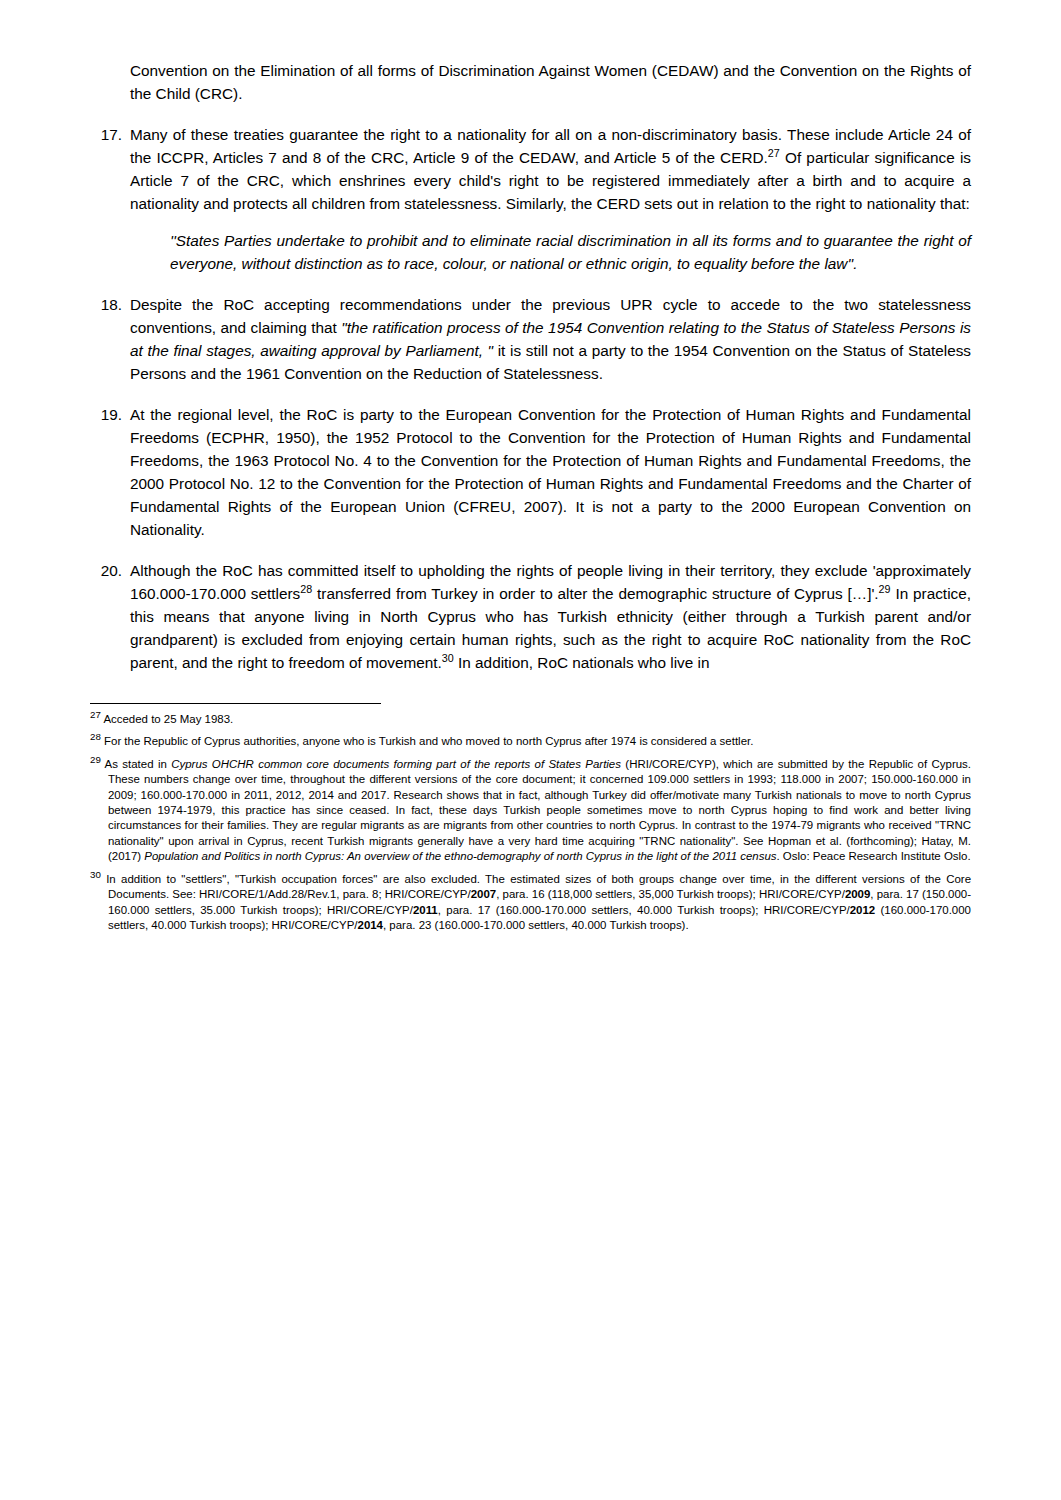Convention on the Elimination of all forms of Discrimination Against Women (CEDAW) and the Convention on the Rights of the Child (CRC).
Many of these treaties guarantee the right to a nationality for all on a non-discriminatory basis. These include Article 24 of the ICCPR, Articles 7 and 8 of the CRC, Article 9 of the CEDAW, and Article 5 of the CERD.27 Of particular significance is Article 7 of the CRC, which enshrines every child's right to be registered immediately after a birth and to acquire a nationality and protects all children from statelessness. Similarly, the CERD sets out in relation to the right to nationality that:
''States Parties undertake to prohibit and to eliminate racial discrimination in all its forms and to guarantee the right of everyone, without distinction as to race, colour, or national or ethnic origin, to equality before the law''.
Despite the RoC accepting recommendations under the previous UPR cycle to accede to the two statelessness conventions, and claiming that "the ratification process of the 1954 Convention relating to the Status of Stateless Persons is at the final stages, awaiting approval by Parliament, " it is still not a party to the 1954 Convention on the Status of Stateless Persons and the 1961 Convention on the Reduction of Statelessness.
At the regional level, the RoC is party to the European Convention for the Protection of Human Rights and Fundamental Freedoms (ECPHR, 1950), the 1952 Protocol to the Convention for the Protection of Human Rights and Fundamental Freedoms, the 1963 Protocol No. 4 to the Convention for the Protection of Human Rights and Fundamental Freedoms, the 2000 Protocol No. 12 to the Convention for the Protection of Human Rights and Fundamental Freedoms and the Charter of Fundamental Rights of the European Union (CFREU, 2007). It is not a party to the 2000 European Convention on Nationality.
Although the RoC has committed itself to upholding the rights of people living in their territory, they exclude 'approximately 160.000-170.000 settlers28 transferred from Turkey in order to alter the demographic structure of Cyprus […]'.29 In practice, this means that anyone living in North Cyprus who has Turkish ethnicity (either through a Turkish parent and/or grandparent) is excluded from enjoying certain human rights, such as the right to acquire RoC nationality from the RoC parent, and the right to freedom of movement.30 In addition, RoC nationals who live in
27 Acceded to 25 May 1983.
28 For the Republic of Cyprus authorities, anyone who is Turkish and who moved to north Cyprus after 1974 is considered a settler.
29 As stated in Cyprus OHCHR common core documents forming part of the reports of States Parties (HRI/CORE/CYP), which are submitted by the Republic of Cyprus. These numbers change over time, throughout the different versions of the core document; it concerned 109.000 settlers in 1993; 118.000 in 2007; 150.000-160.000 in 2009; 160.000-170.000 in 2011, 2012, 2014 and 2017. Research shows that in fact, although Turkey did offer/motivate many Turkish nationals to move to north Cyprus between 1974-1979, this practice has since ceased. In fact, these days Turkish people sometimes move to north Cyprus hoping to find work and better living circumstances for their families. They are regular migrants as are migrants from other countries to north Cyprus. In contrast to the 1974-79 migrants who received "TRNC nationality" upon arrival in Cyprus, recent Turkish migrants generally have a very hard time acquiring "TRNC nationality". See Hopman et al. (forthcoming); Hatay, M. (2017) Population and Politics in north Cyprus: An overview of the ethno-demography of north Cyprus in the light of the 2011 census. Oslo: Peace Research Institute Oslo.
30 In addition to "settlers", "Turkish occupation forces" are also excluded. The estimated sizes of both groups change over time, in the different versions of the Core Documents. See: HRI/CORE/1/Add.28/Rev.1, para. 8; HRI/CORE/CYP/2007, para. 16 (118,000 settlers, 35,000 Turkish troops); HRI/CORE/CYP/2009, para. 17 (150.000-160.000 settlers, 35.000 Turkish troops); HRI/CORE/CYP/2011, para. 17 (160.000-170.000 settlers, 40.000 Turkish troops); HRI/CORE/CYP/2012 (160.000-170.000 settlers, 40.000 Turkish troops); HRI/CORE/CYP/2014, para. 23 (160.000-170.000 settlers, 40.000 Turkish troops).